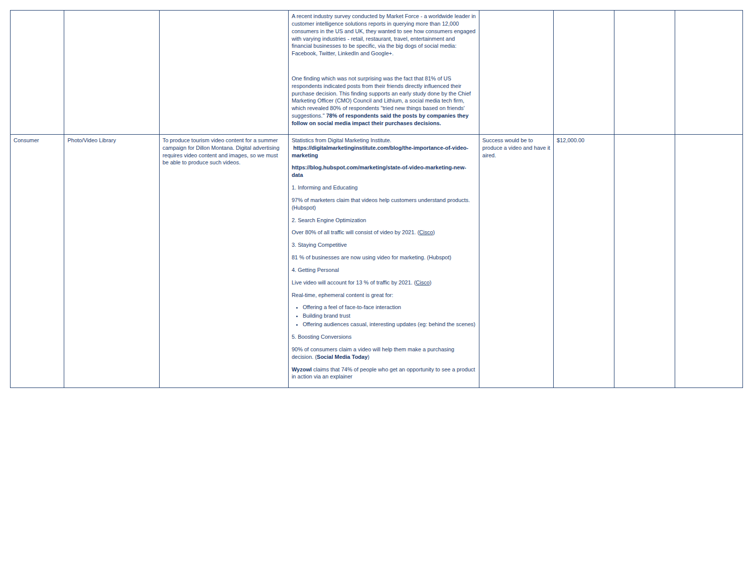| | | | A recent industry survey conducted by Market Force - a worldwide leader in customer intelligence solutions reports in querying more than 12,000 consumers in the US and UK, they wanted to see how consumers engaged with varying industries - retail, restaurant, travel, entertainment and financial businesses to be specific, via the big dogs of social media: Facebook, Twitter, LinkedIn and Google+. One finding which was not surprising was the fact that 81% of US respondents indicated posts from their friends directly influenced their purchase decision. This finding supports an early study done by the Chief Marketing Officer (CMO) Council and Lithium, a social media tech firm, which revealed 80% of respondents "tried new things based on friends' suggestions." 78% of respondents said the posts by companies they follow on social media impact their purchases decisions. | | | | |
| Consumer | Photo/Video Library | To produce tourism video content for a summer campaign for Dillon Montana. Digital advertising requires video content and images, so we must be able to produce such videos. | Statistics from Digital Marketing Institute. https://digitalmarketinginstitute.com/blog/the-importance-of-video-marketing https://blog.hubspot.com/marketing/state-of-video-marketing-new-data 1. Informing and Educating 97% of marketers claim that videos help customers understand products. (Hubspot) 2. Search Engine Optimization Over 80% of all traffic will consist of video by 2021. ( Cisco ) 3. Staying Competitive 81 % of businesses are now using video for marketing. (Hubspot) 4. Getting Personal Live video will account for 13 % of traffic by 2021. ( Cisco ) Real-time, ephemeral content is great for: Offering a feel of face-to-face interaction Building brand trust Offering audiences casual, interesting updates (eg: behind the scenes) 5. Boosting Conversions 90% of consumers claim a video will help them make a purchasing decision. ( Social Media Today ) Wyzowl claims that 74% of people who get an opportunity to see a product in action via an explainer | Success would be to produce a video and have it aired. | $12,000.00 | | |